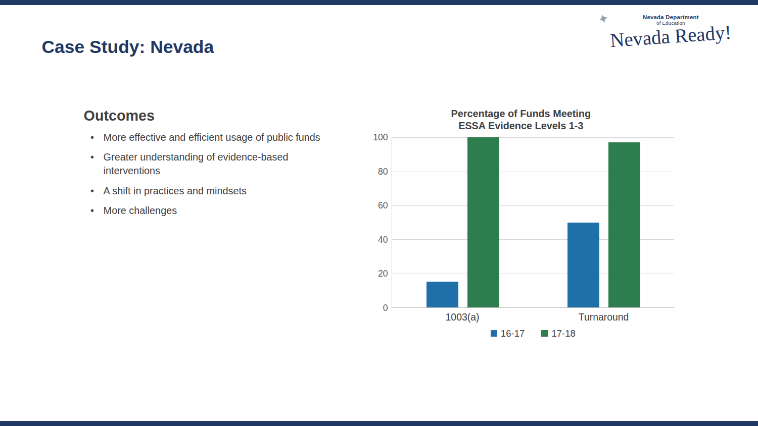✦
Nevada Departmentof Education
Nevada Ready!
Case Study: Nevada
Outcomes
More effective and efficient usage of public funds
Greater understanding of evidence-based interventions
A shift in practices and mindsets
More challenges
Percentage of Funds Meeting
ESSA Evidence Levels 1-3
100
80
60
40
20
0
1003(a) Turnaround
16-17
17-18